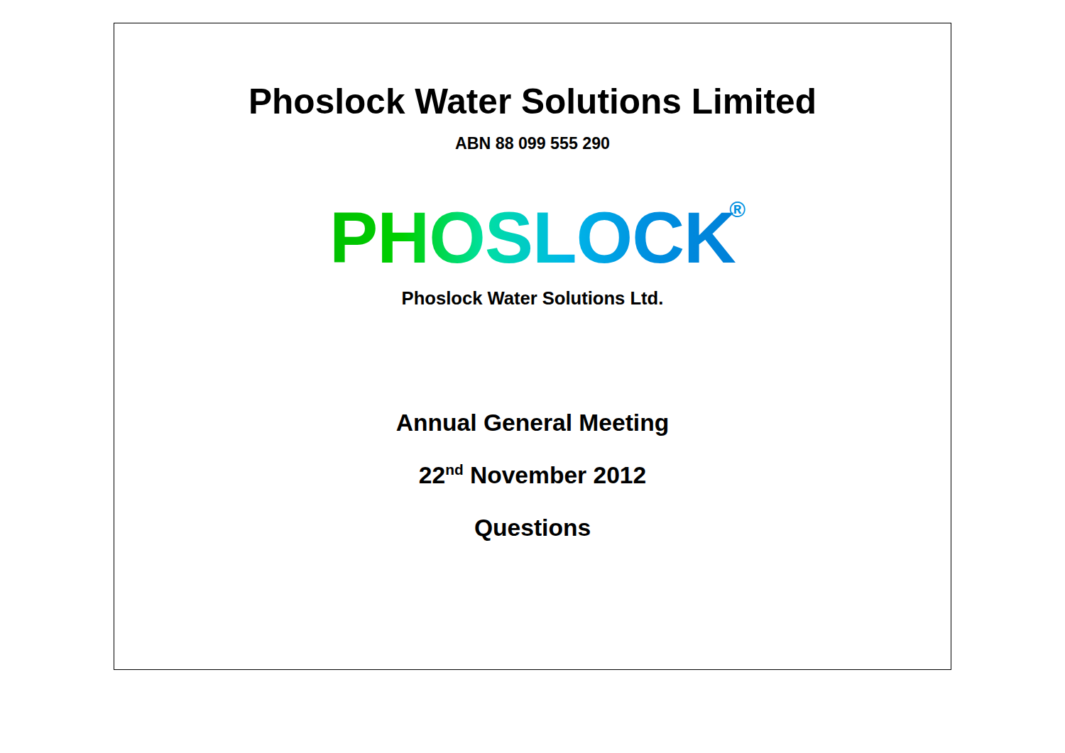Phoslock Water Solutions Limited
ABN 88 099 555 290
PHOSLOCK ®
Phoslock Water Solutions Ltd.
Annual General Meeting
22nd November 2012
Questions